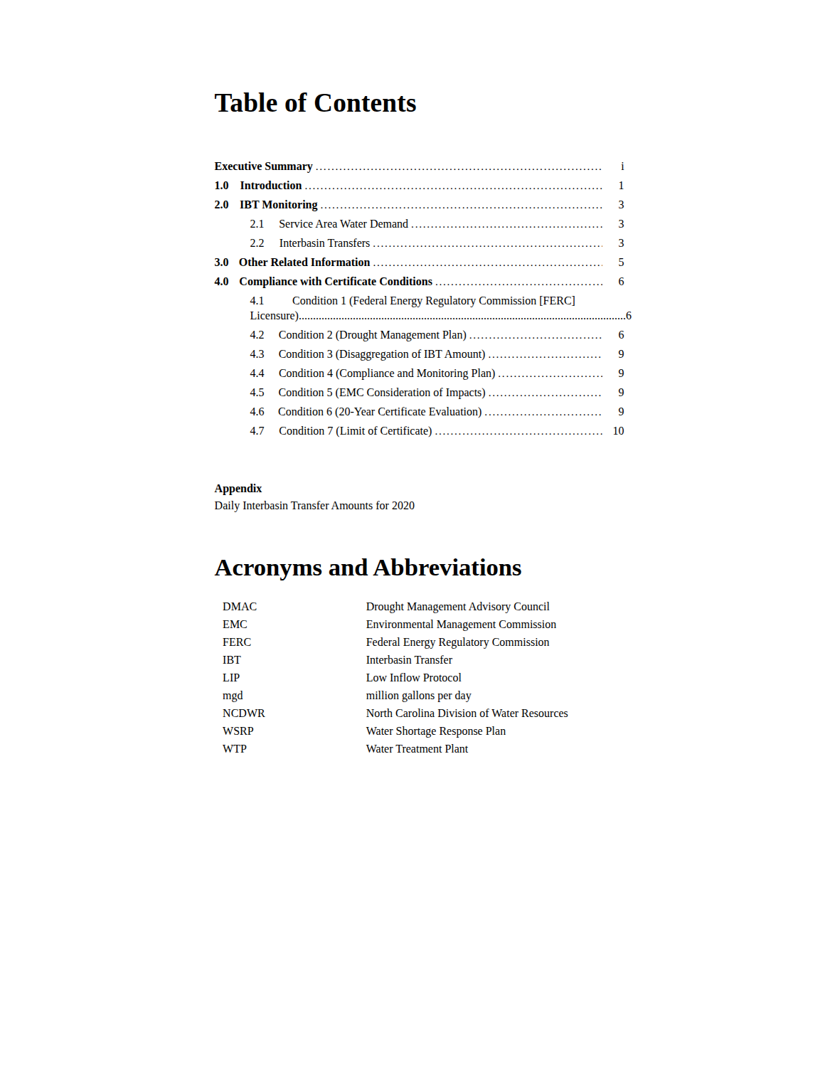Table of Contents
Executive Summary ........................................................................................................... i
1.0 Introduction ......................................................................................................... 1
2.0 IBT Monitoring ..................................................................................................... 3
2.1 Service Area Water Demand ....................................................................... 3
2.2 Interbasin Transfers .................................................................................... 3
3.0 Other Related Information ..................................................................................... 5
4.0 Compliance with Certificate Conditions ............................................................. 6
4.1 Condition 1 (Federal Energy Regulatory Commission [FERC] Licensure) ................................................................................................................... 6
4.2 Condition 2 (Drought Management Plan) .................................................. 6
4.3 Condition 3 (Disaggregation of IBT Amount) ........................................... 9
4.4 Condition 4 (Compliance and Monitoring Plan) ....................................... 9
4.5 Condition 5 (EMC Consideration of Impacts) ........................................... 9
4.6 Condition 6 (20-Year Certificate Evaluation) ............................................. 9
4.7 Condition 7 (Limit of Certificate) .............................................................. 10
Appendix
Daily Interbasin Transfer Amounts for 2020
Acronyms and Abbreviations
| DMAC | Drought Management Advisory Council |
| EMC | Environmental Management Commission |
| FERC | Federal Energy Regulatory Commission |
| IBT | Interbasin Transfer |
| LIP | Low Inflow Protocol |
| mgd | million gallons per day |
| NCDWR | North Carolina Division of Water Resources |
| WSRP | Water Shortage Response Plan |
| WTP | Water Treatment Plant |